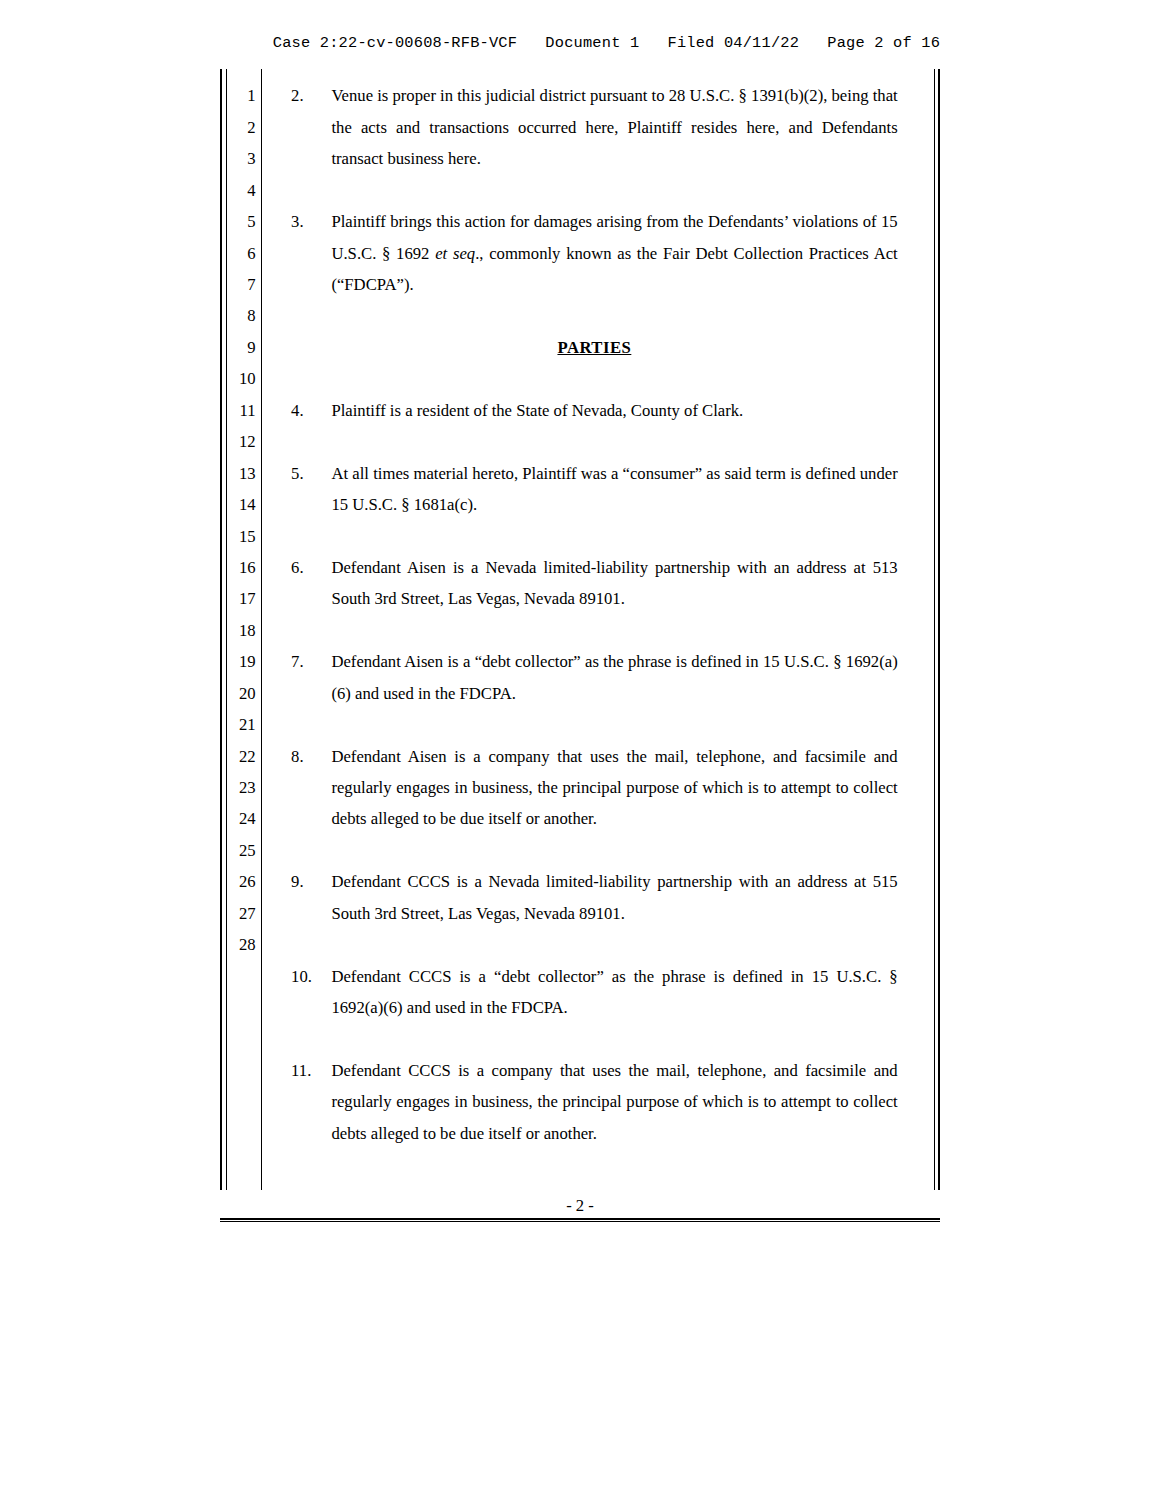Case 2:22-cv-00608-RFB-VCF Document 1 Filed 04/11/22 Page 2 of 16
1
2
3
4
5
6
7
8
9
10
11
12
13
14
15
16
17
18
19
20
21
22
23
24
25
26
27
28
2. Venue is proper in this judicial district pursuant to 28 U.S.C. § 1391(b)(2), being that the acts and transactions occurred here, Plaintiff resides here, and Defendants transact business here.
3. Plaintiff brings this action for damages arising from the Defendants’ violations of 15 U.S.C. § 1692 et seq., commonly known as the Fair Debt Collection Practices Act (“FDCPA”).
PARTIES
4. Plaintiff is a resident of the State of Nevada, County of Clark.
5. At all times material hereto, Plaintiff was a “consumer” as said term is defined under 15 U.S.C. § 1681a(c).
6. Defendant Aisen is a Nevada limited-liability partnership with an address at 513 South 3rd Street, Las Vegas, Nevada 89101.
7. Defendant Aisen is a “debt collector” as the phrase is defined in 15 U.S.C. § 1692(a)(6) and used in the FDCPA.
8. Defendant Aisen is a company that uses the mail, telephone, and facsimile and regularly engages in business, the principal purpose of which is to attempt to collect debts alleged to be due itself or another.
9. Defendant CCCS is a Nevada limited-liability partnership with an address at 515 South 3rd Street, Las Vegas, Nevada 89101.
10. Defendant CCCS is a “debt collector” as the phrase is defined in 15 U.S.C. § 1692(a)(6) and used in the FDCPA.
11. Defendant CCCS is a company that uses the mail, telephone, and facsimile and regularly engages in business, the principal purpose of which is to attempt to collect debts alleged to be due itself or another.
- 2 -